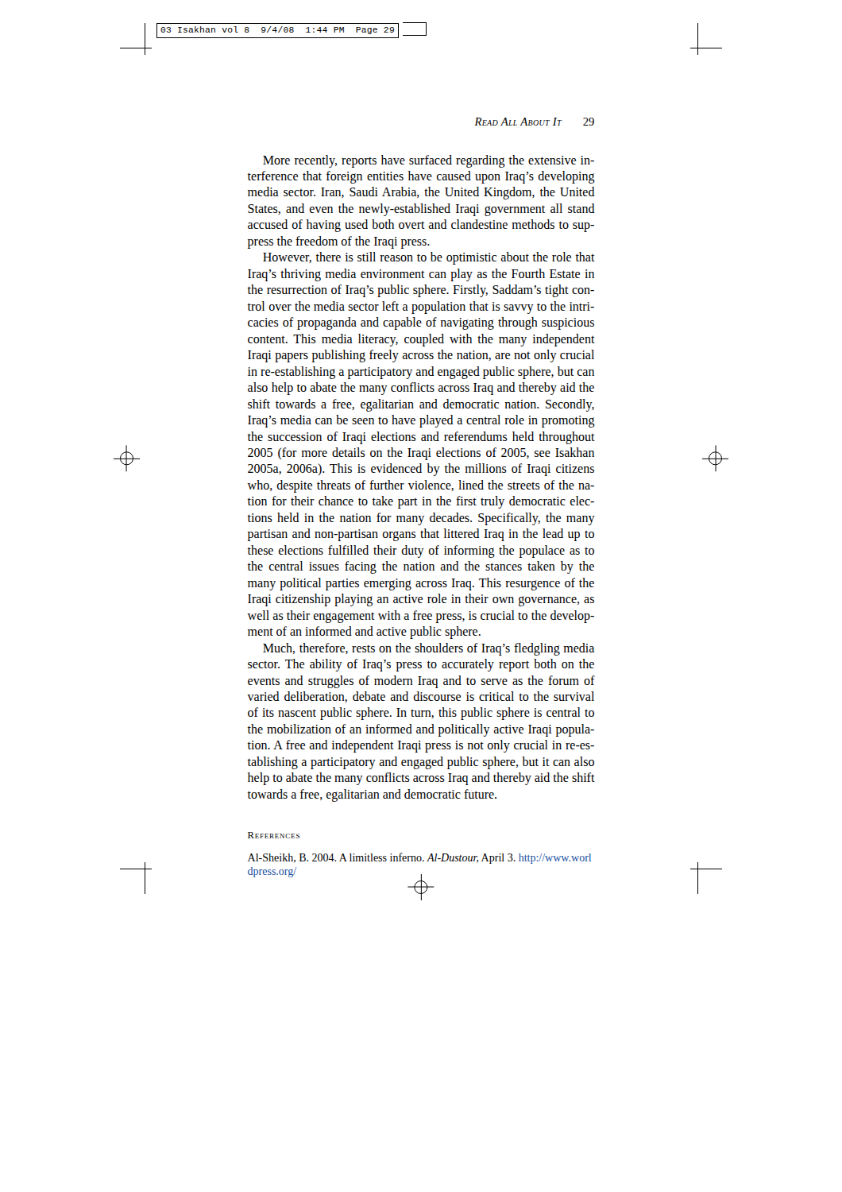03 Isakhan vol 8 9/4/08 1:44 PM Page 29
Read All About It29
More recently, reports have surfaced regarding the extensive interference that foreign entities have caused upon Iraq’s developing media sector. Iran, Saudi Arabia, the United Kingdom, the United States, and even the newly-established Iraqi government all stand accused of having used both overt and clandestine methods to suppress the freedom of the Iraqi press.
However, there is still reason to be optimistic about the role that Iraq’s thriving media environment can play as the Fourth Estate in the resurrection of Iraq’s public sphere. Firstly, Saddam’s tight control over the media sector left a population that is savvy to the intricacies of propaganda and capable of navigating through suspicious content. This media literacy, coupled with the many independent Iraqi papers publishing freely across the nation, are not only crucial in re-establishing a participatory and engaged public sphere, but can also help to abate the many conflicts across Iraq and thereby aid the shift towards a free, egalitarian and democratic nation. Secondly, Iraq’s media can be seen to have played a central role in promoting the succession of Iraqi elections and referendums held throughout 2005 (for more details on the Iraqi elections of 2005, see Isakhan 2005a, 2006a). This is evidenced by the millions of Iraqi citizens who, despite threats of further violence, lined the streets of the nation for their chance to take part in the first truly democratic elections held in the nation for many decades. Specifically, the many partisan and non-partisan organs that littered Iraq in the lead up to these elections fulfilled their duty of informing the populace as to the central issues facing the nation and the stances taken by the many political parties emerging across Iraq. This resurgence of the Iraqi citizenship playing an active role in their own governance, as well as their engagement with a free press, is crucial to the development of an informed and active public sphere.
Much, therefore, rests on the shoulders of Iraq’s fledgling media sector. The ability of Iraq’s press to accurately report both on the events and struggles of modern Iraq and to serve as the forum of varied deliberation, debate and discourse is critical to the survival of its nascent public sphere. In turn, this public sphere is central to the mobilization of an informed and politically active Iraqi population. A free and independent Iraqi press is not only crucial in re-establishing a participatory and engaged public sphere, but it can also help to abate the many conflicts across Iraq and thereby aid the shift towards a free, egalitarian and democratic future.
References
Al-Sheikh, B. 2004. A limitless inferno. Al-Dustour, April 3. http://www.worldpress.org/